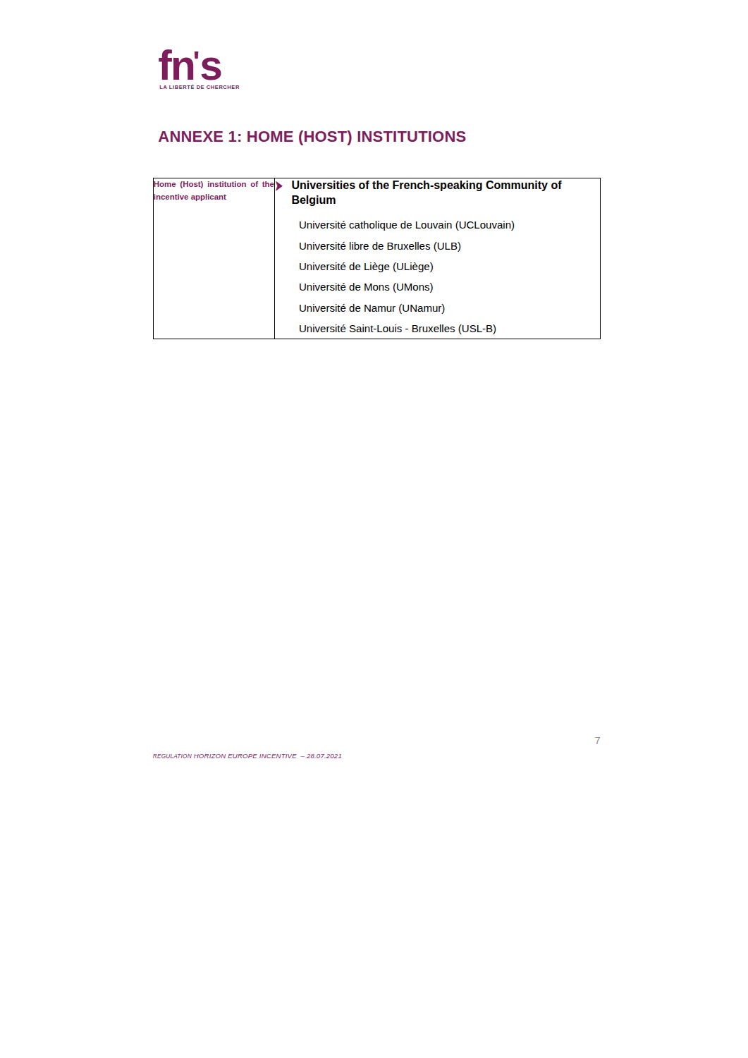fn's
LA LIBERTÉ DE CHERCHER
ANNEXE 1: HOME (HOST) INSTITUTIONS
| Home (Host) institution of the incentive applicant | ➤ Universities of the French-speaking Community of Belgium Université catholique de Louvain (UCLouvain) Université libre de Bruxelles (ULB) Université de Liège (ULiège) Université de Mons (UMons) Université de Namur (UNamur) Université Saint-Louis - Bruxelles (USL-B) |
REGULATION HORIZON EUROPE INCENTIVE – 28.07.2021
7